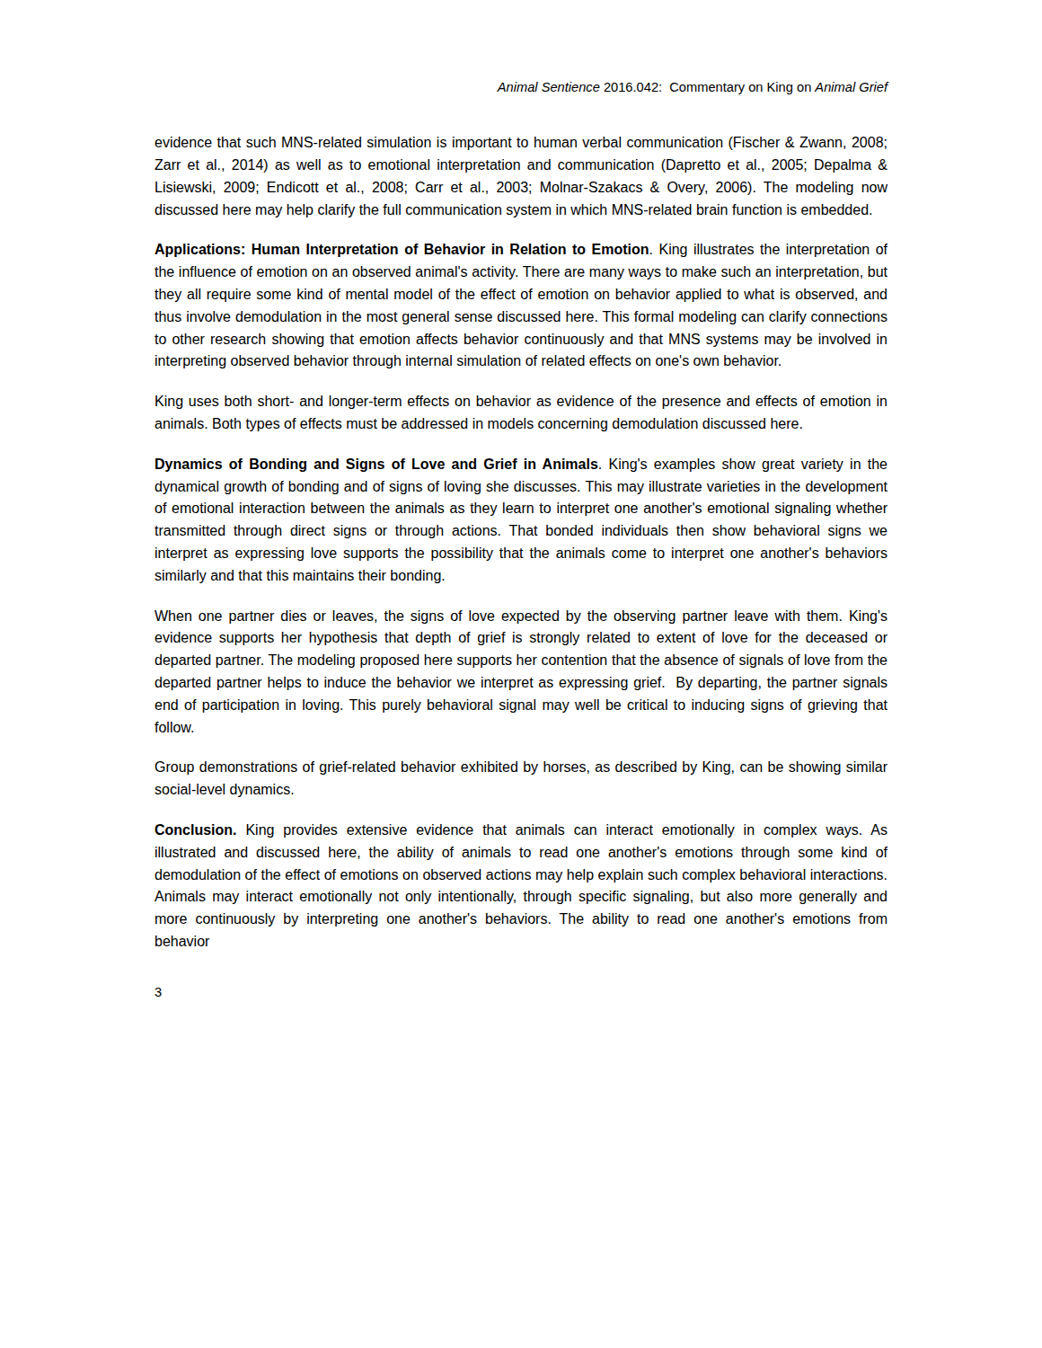Animal Sentience 2016.042: Commentary on King on Animal Grief
evidence that such MNS-related simulation is important to human verbal communication (Fischer & Zwann, 2008; Zarr et al., 2014) as well as to emotional interpretation and communication (Dapretto et al., 2005; Depalma & Lisiewski, 2009; Endicott et al., 2008; Carr et al., 2003; Molnar-Szakacs & Overy, 2006). The modeling now discussed here may help clarify the full communication system in which MNS-related brain function is embedded.
Applications: Human Interpretation of Behavior in Relation to Emotion. King illustrates the interpretation of the influence of emotion on an observed animal's activity. There are many ways to make such an interpretation, but they all require some kind of mental model of the effect of emotion on behavior applied to what is observed, and thus involve demodulation in the most general sense discussed here. This formal modeling can clarify connections to other research showing that emotion affects behavior continuously and that MNS systems may be involved in interpreting observed behavior through internal simulation of related effects on one's own behavior.
King uses both short- and longer-term effects on behavior as evidence of the presence and effects of emotion in animals. Both types of effects must be addressed in models concerning demodulation discussed here.
Dynamics of Bonding and Signs of Love and Grief in Animals. King's examples show great variety in the dynamical growth of bonding and of signs of loving she discusses. This may illustrate varieties in the development of emotional interaction between the animals as they learn to interpret one another's emotional signaling whether transmitted through direct signs or through actions. That bonded individuals then show behavioral signs we interpret as expressing love supports the possibility that the animals come to interpret one another's behaviors similarly and that this maintains their bonding.
When one partner dies or leaves, the signs of love expected by the observing partner leave with them. King's evidence supports her hypothesis that depth of grief is strongly related to extent of love for the deceased or departed partner. The modeling proposed here supports her contention that the absence of signals of love from the departed partner helps to induce the behavior we interpret as expressing grief. By departing, the partner signals end of participation in loving. This purely behavioral signal may well be critical to inducing signs of grieving that follow.
Group demonstrations of grief-related behavior exhibited by horses, as described by King, can be showing similar social-level dynamics.
Conclusion. King provides extensive evidence that animals can interact emotionally in complex ways. As illustrated and discussed here, the ability of animals to read one another's emotions through some kind of demodulation of the effect of emotions on observed actions may help explain such complex behavioral interactions. Animals may interact emotionally not only intentionally, through specific signaling, but also more generally and more continuously by interpreting one another's behaviors. The ability to read one another's emotions from behavior
3